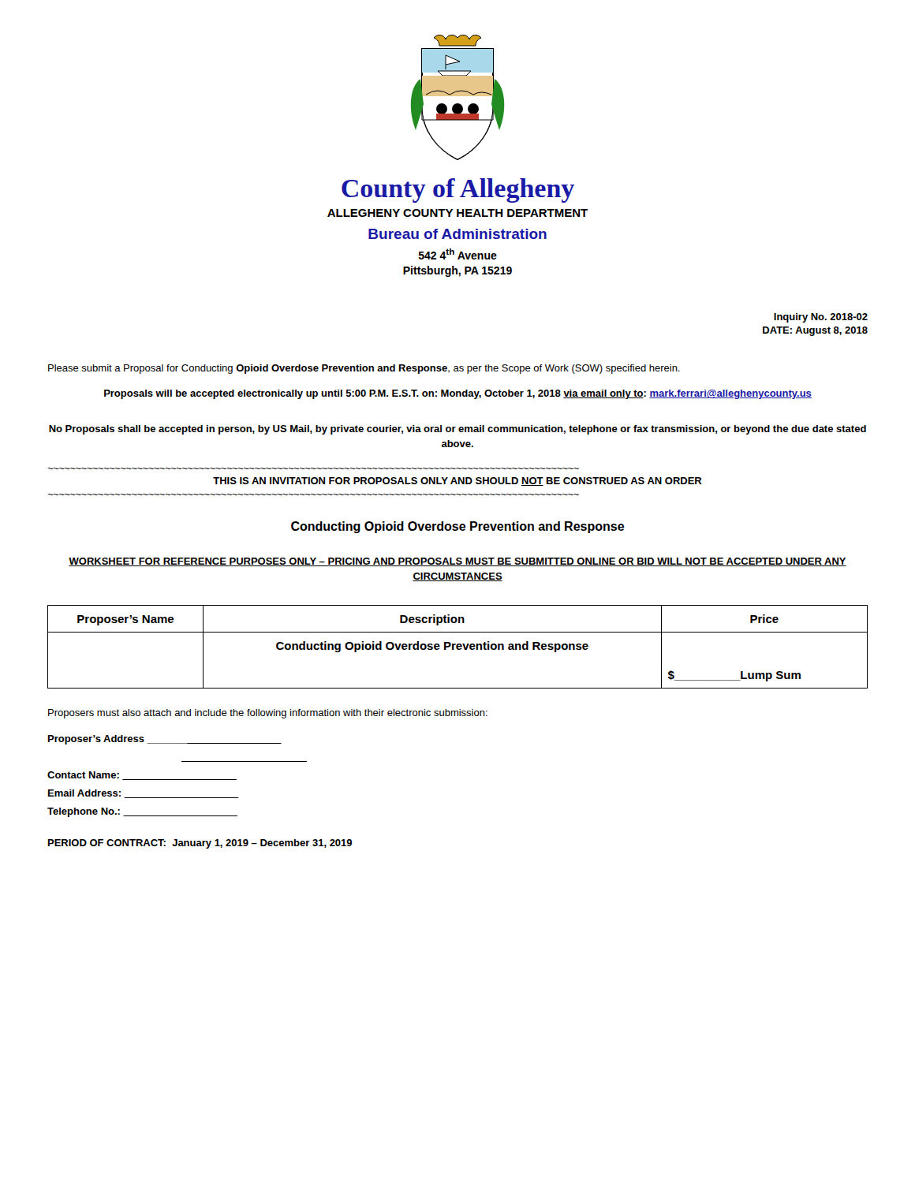County of Allegheny
ALLEGHENY COUNTY HEALTH DEPARTMENT
Bureau of Administration
542 4th Avenue
Pittsburgh, PA 15219
Inquiry No. 2018-02
DATE: August 8, 2018
Please submit a Proposal for Conducting Opioid Overdose Prevention and Response, as per the Scope of Work (SOW) specified herein.
Proposals will be accepted electronically up until 5:00 P.M. E.S.T. on: Monday, October 1, 2018 via email only to: mark.ferrari@alleghenycounty.us
No Proposals shall be accepted in person, by US Mail, by private courier, via oral or email communication, telephone or fax transmission, or beyond the due date stated above.
~~~~~~~~~~~~~~~~~~~~~~~~~~~~~~~~~~~~~~~~~~~~~~~~~~~~~~~~~~~~~~~~~~~~~~~~~~~~~~~~~~~~~~~~~~~~~~~
THIS IS AN INVITATION FOR PROPOSALS ONLY AND SHOULD NOT BE CONSTRUED AS AN ORDER
~~~~~~~~~~~~~~~~~~~~~~~~~~~~~~~~~~~~~~~~~~~~~~~~~~~~~~~~~~~~~~~~~~~~~~~~~~~~~~~~~~~~~~~~~~~~~~~
Conducting Opioid Overdose Prevention and Response
WORKSHEET FOR REFERENCE PURPOSES ONLY – PRICING AND PROPOSALS MUST BE SUBMITTED ONLINE OR BID WILL NOT BE ACCEPTED UNDER ANY CIRCUMSTANCES
| Proposer’s Name | Description | Price |
| --- | --- | --- |
| | Conducting Opioid Overdose Prevention and Response | $__________Lump Sum |
Proposers must also attach and include the following information with their electronic submission:
Proposer’s Address _______
Contact Name:
Email Address:
Telephone No.:
PERIOD OF CONTRACT: January 1, 2019 – December 31, 2019